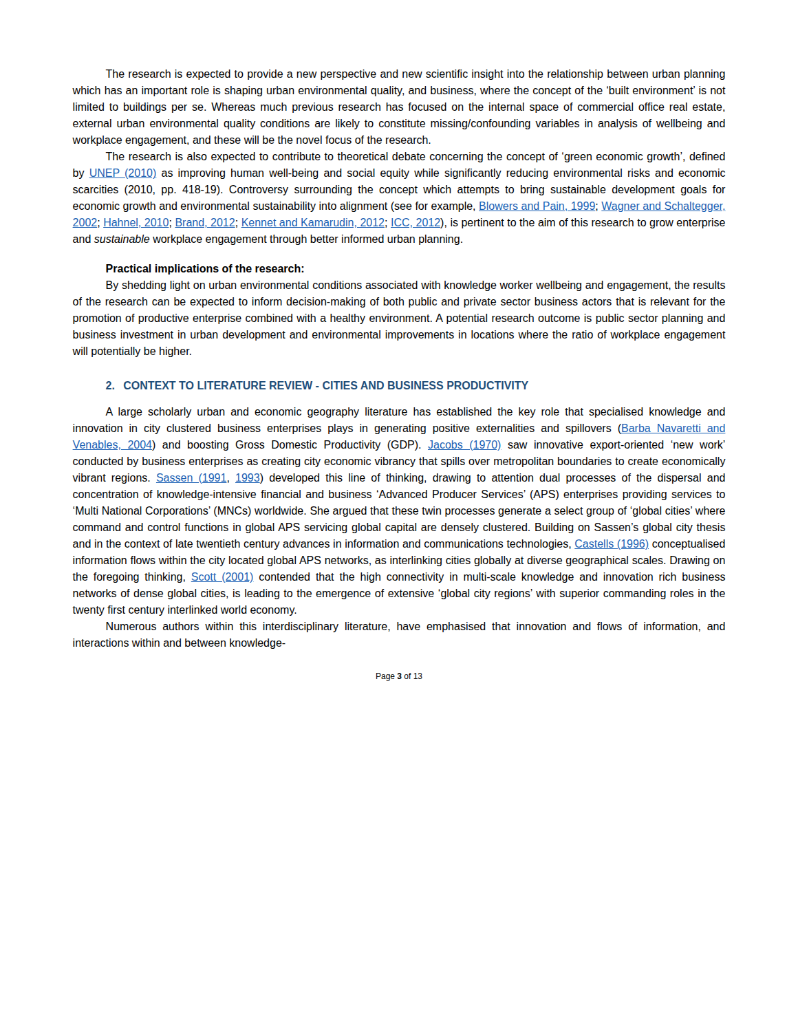The research is expected to provide a new perspective and new scientific insight into the relationship between urban planning which has an important role is shaping urban environmental quality, and business, where the concept of the ‘built environment’ is not limited to buildings per se. Whereas much previous research has focused on the internal space of commercial office real estate, external urban environmental quality conditions are likely to constitute missing/confounding variables in analysis of wellbeing and workplace engagement, and these will be the novel focus of the research.
The research is also expected to contribute to theoretical debate concerning the concept of ‘green economic growth’, defined by UNEP (2010) as improving human well-being and social equity while significantly reducing environmental risks and economic scarcities (2010, pp. 418-19). Controversy surrounding the concept which attempts to bring sustainable development goals for economic growth and environmental sustainability into alignment (see for example, Blowers and Pain, 1999; Wagner and Schaltegger, 2002; Hahnel, 2010; Brand, 2012; Kennet and Kamarudin, 2012; ICC, 2012), is pertinent to the aim of this research to grow enterprise and sustainable workplace engagement through better informed urban planning.
Practical implications of the research:
By shedding light on urban environmental conditions associated with knowledge worker wellbeing and engagement, the results of the research can be expected to inform decision-making of both public and private sector business actors that is relevant for the promotion of productive enterprise combined with a healthy environment. A potential research outcome is public sector planning and business investment in urban development and environmental improvements in locations where the ratio of workplace engagement will potentially be higher.
2. CONTEXT TO LITERATURE REVIEW - CITIES AND BUSINESS PRODUCTIVITY
A large scholarly urban and economic geography literature has established the key role that specialised knowledge and innovation in city clustered business enterprises plays in generating positive externalities and spillovers (Barba Navaretti and Venables, 2004) and boosting Gross Domestic Productivity (GDP). Jacobs (1970) saw innovative export-oriented ‘new work’ conducted by business enterprises as creating city economic vibrancy that spills over metropolitan boundaries to create economically vibrant regions. Sassen (1991, 1993) developed this line of thinking, drawing to attention dual processes of the dispersal and concentration of knowledge-intensive financial and business ‘Advanced Producer Services’ (APS) enterprises providing services to ‘Multi National Corporations’ (MNCs) worldwide. She argued that these twin processes generate a select group of ‘global cities’ where command and control functions in global APS servicing global capital are densely clustered. Building on Sassen’s global city thesis and in the context of late twentieth century advances in information and communications technologies, Castells (1996) conceptualised information flows within the city located global APS networks, as interlinking cities globally at diverse geographical scales. Drawing on the foregoing thinking, Scott (2001) contended that the high connectivity in multi-scale knowledge and innovation rich business networks of dense global cities, is leading to the emergence of extensive ‘global city regions’ with superior commanding roles in the twenty first century interlinked world economy.
Numerous authors within this interdisciplinary literature, have emphasised that innovation and flows of information, and interactions within and between knowledge-
Page 3 of 13